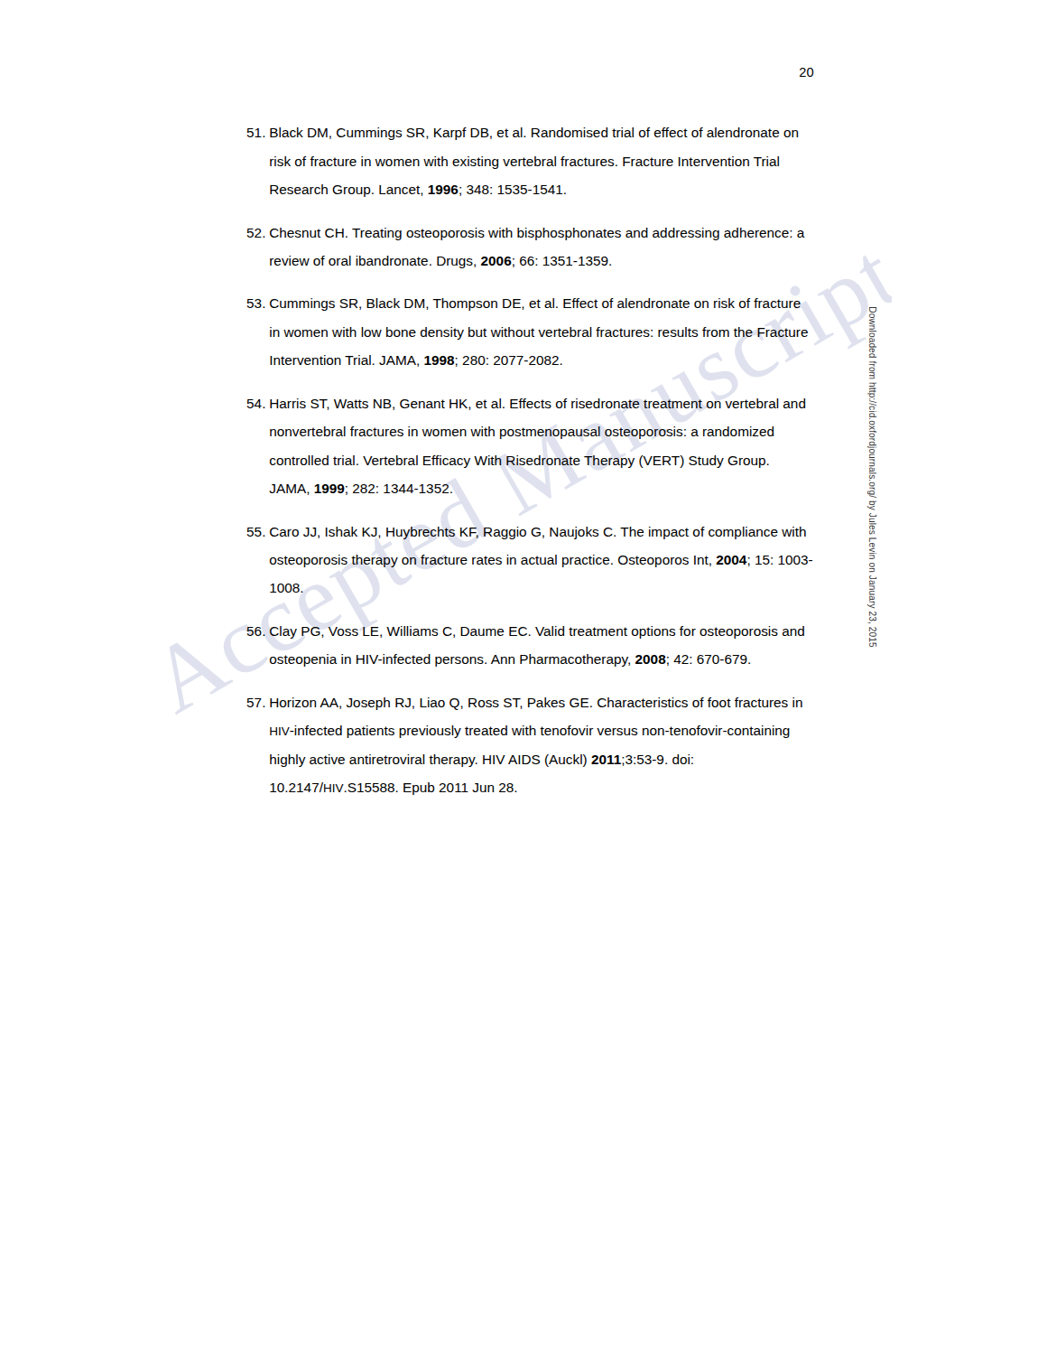Accepted Manuscript
Downloaded from http://cid.oxfordjournals.org/ by Jules Levin on January 23, 2015
20
Black DM, Cummings SR, Karpf DB, et al. Randomised trial of effect of alendronate on risk of fracture in women with existing vertebral fractures. Fracture Intervention Trial Research Group. Lancet, 1996; 348: 1535-1541.
Chesnut CH. Treating osteoporosis with bisphosphonates and addressing adherence: a review of oral ibandronate. Drugs, 2006; 66: 1351-1359.
Cummings SR, Black DM, Thompson DE, et al. Effect of alendronate on risk of fracture in women with low bone density but without vertebral fractures: results from the Fracture Intervention Trial. JAMA, 1998; 280: 2077-2082.
Harris ST, Watts NB, Genant HK, et al. Effects of risedronate treatment on vertebral and nonvertebral fractures in women with postmenopausal osteoporosis: a randomized controlled trial. Vertebral Efficacy With Risedronate Therapy (VERT) Study Group. JAMA, 1999; 282: 1344-1352.
Caro JJ, Ishak KJ, Huybrechts KF, Raggio G, Naujoks C. The impact of compliance with osteoporosis therapy on fracture rates in actual practice. Osteoporos Int, 2004; 15: 1003-1008.
Clay PG, Voss LE, Williams C, Daume EC. Valid treatment options for osteoporosis and osteopenia in HIV-infected persons. Ann Pharmacotherapy, 2008; 42: 670-679.
Horizon AA, Joseph RJ, Liao Q, Ross ST, Pakes GE. Characteristics of foot fractures in HIV-infected patients previously treated with tenofovir versus non-tenofovir-containing highly active antiretroviral therapy. HIV AIDS (Auckl) 2011;3:53-9. doi: 10.2147/HIV.S15588. Epub 2011 Jun 28.